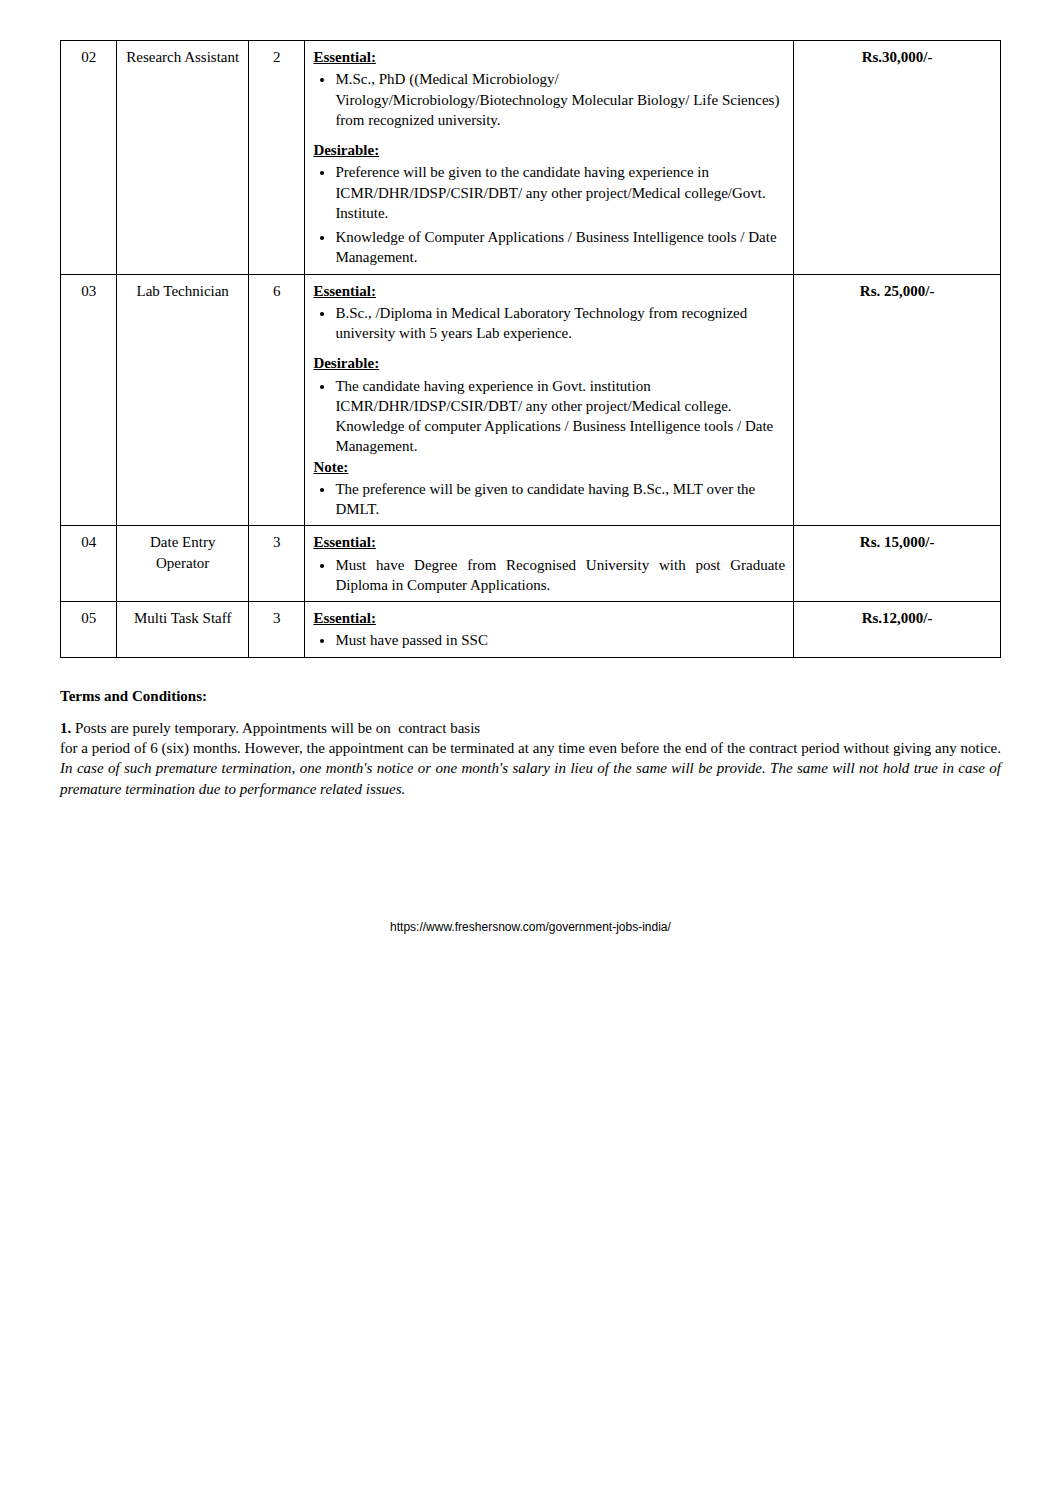| 02 | Research Assistant | 2 | Essential: M.Sc., PhD ((Medical Microbiology/ Virology/Microbiology/Biotechnology Molecular Biology/ Life Sciences) from recognized university. Desirable: Preference will be given to the candidate having experience in ICMR/DHR/IDSP/CSIR/DBT/ any other project/Medical college/Govt. Institute. Knowledge of Computer Applications / Business Intelligence tools / Date Management. | Rs.30,000/- |
| 03 | Lab Technician | 6 | Essential: B.Sc., /Diploma in Medical Laboratory Technology from recognized university with 5 years Lab experience. Desirable: The candidate having experience in Govt. institution ICMR/DHR/IDSP/CSIR/DBT/ any other project/Medical college. Knowledge of computer Applications / Business Intelligence tools / Date Management. Note: The preference will be given to candidate having B.Sc., MLT over the DMLT. | Rs. 25,000/- |
| 04 | Date Entry Operator | 3 | Essential: Must have Degree from Recognised University with post Graduate Diploma in Computer Applications. | Rs. 15,000/- |
| 05 | Multi Task Staff | 3 | Essential: Must have passed in SSC | Rs.12,000/- |
Terms and Conditions:
1. Posts are purely temporary. Appointments will be on contract basis
for a period of 6 (six) months. However, the appointment can be terminated at any time even before the end of the contract period without giving any notice. In case of such premature termination, one month's notice or one month's salary in lieu of the same will be provide. The same will not hold true in case of premature termination due to performance related issues.
https://www.freshersnow.com/government-jobs-india/